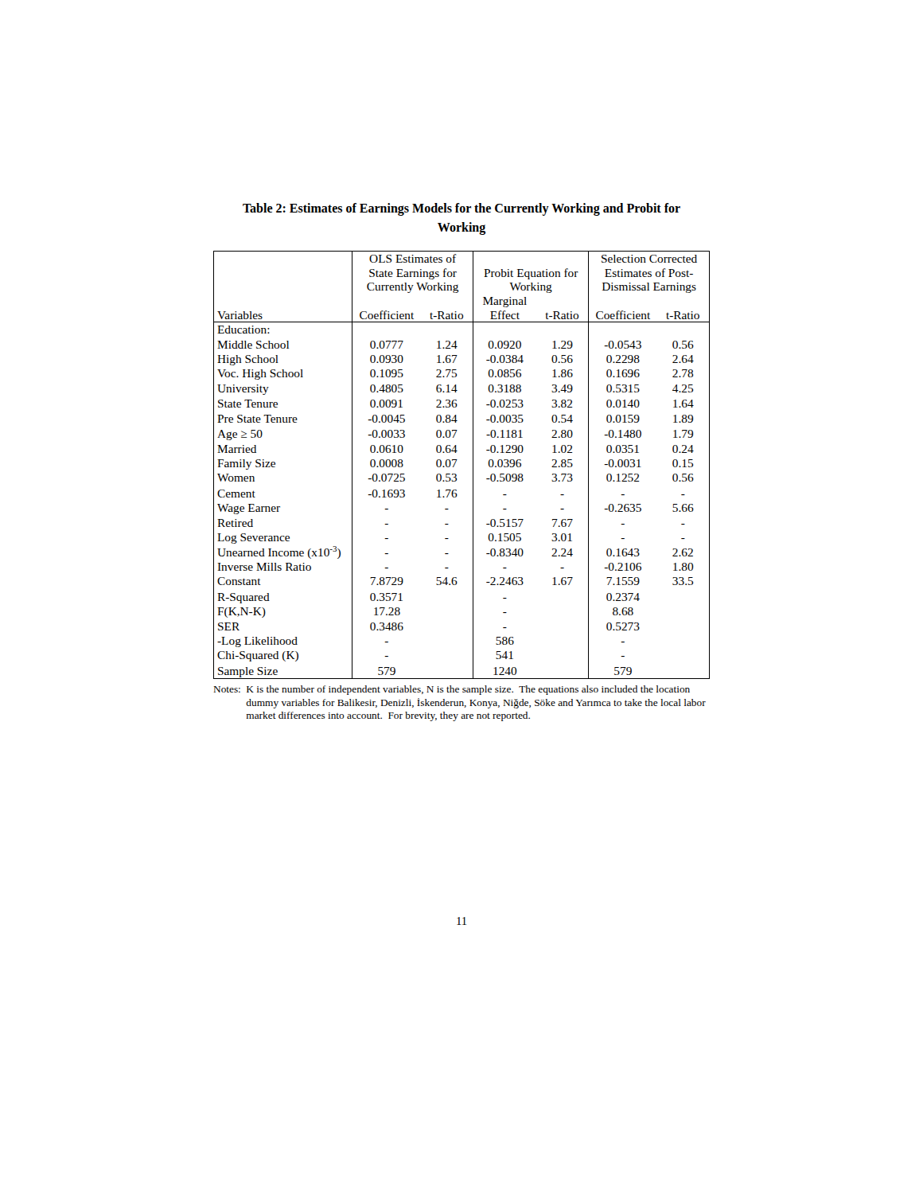Table 2: Estimates of Earnings Models for the Currently Working and Probit for
Working
| | OLS Estimates of State Earnings for Currently Working | Probit Equation for Working | Selection Corrected Estimates of Post- Dismissal Earnings |
| --- | --- | --- | --- |
| | Marginal | | |
| Variables | Coefficient | t-Ratio | Effect | t-Ratio | Coefficient | t-Ratio |
| Education: | | | | | | |
| Middle School | 0.0777 | 1.24 | 0.0920 | 1.29 | -0.0543 | 0.56 |
| High School | 0.0930 | 1.67 | -0.0384 | 0.56 | 0.2298 | 2.64 |
| Voc. High School | 0.1095 | 2.75 | 0.0856 | 1.86 | 0.1696 | 2.78 |
| University | 0.4805 | 6.14 | 0.3188 | 3.49 | 0.5315 | 4.25 |
| State Tenure | 0.0091 | 2.36 | -0.0253 | 3.82 | 0.0140 | 1.64 |
| Pre State Tenure | -0.0045 | 0.84 | -0.0035 | 0.54 | 0.0159 | 1.89 |
| Age ≥ 50 | -0.0033 | 0.07 | -0.1181 | 2.80 | -0.1480 | 1.79 |
| Married | 0.0610 | 0.64 | -0.1290 | 1.02 | 0.0351 | 0.24 |
| Family Size | 0.0008 | 0.07 | 0.0396 | 2.85 | -0.0031 | 0.15 |
| Women | -0.0725 | 0.53 | -0.5098 | 3.73 | 0.1252 | 0.56 |
| Cement | -0.1693 | 1.76 | - | - | - | - |
| Wage Earner | - | - | - | - | -0.2635 | 5.66 |
| Retired | - | - | -0.5157 | 7.67 | - | - |
| Log Severance | - | - | 0.1505 | 3.01 | - | - |
| Unearned Income (x10 -3 ) | - | - | -0.8340 | 2.24 | 0.1643 | 2.62 |
| Inverse Mills Ratio | - | - | - | - | -0.2106 | 1.80 |
| Constant | 7.8729 | 54.6 | -2.2463 | 1.67 | 7.1559 | 33.5 |
| R-Squared | 0.3571 | | - | | 0.2374 | |
| F(K,N-K) | 17.28 | | - | | 8.68 | |
| SER | 0.3486 | | - | | 0.5273 | |
| -Log Likelihood | - | | 586 | | - | |
| Chi-Squared (K) | - | | 541 | | - | |
| Sample Size | 579 | | 1240 | | 579 | |
Notes: K is the number of independent variables, N is the sample size. The equations also included the location dummy variables for Balikesir, Denizli, İskenderun, Konya, Niğde, Söke and Yarımca to take the local labor market differences into account. For brevity, they are not reported.
11